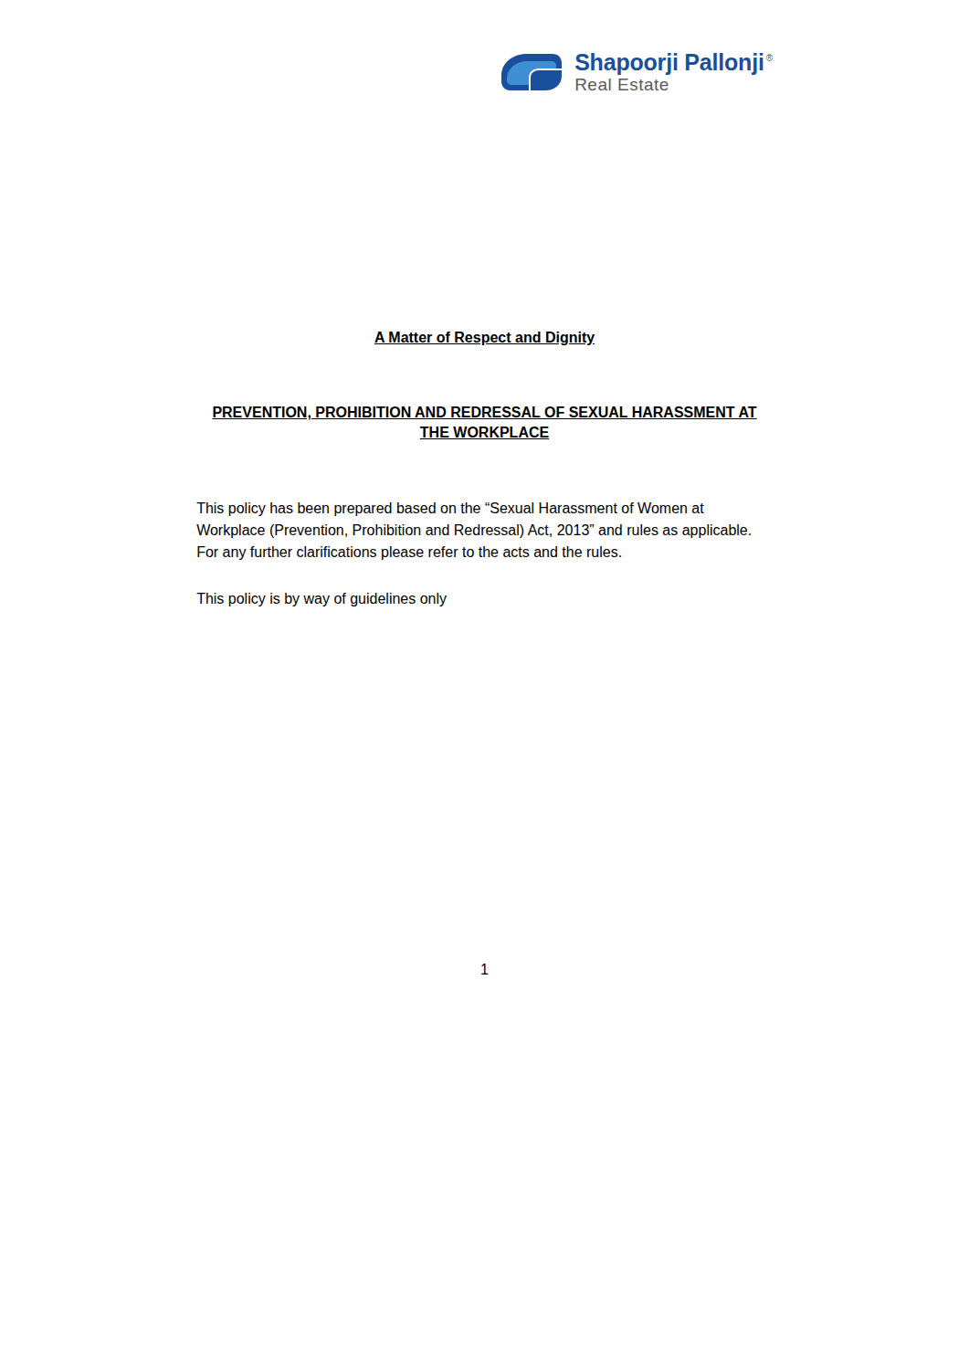Shapoorji Pallonji®
Real Estate
A Matter of Respect and Dignity
PREVENTION, PROHIBITION AND REDRESSAL OF SEXUAL HARASSMENT AT THE WORKPLACE
This policy has been prepared based on the “Sexual Harassment of Women at Workplace (Prevention, Prohibition and Redressal) Act, 2013” and rules as applicable. For any further clarifications please refer to the acts and the rules.
This policy is by way of guidelines only
1